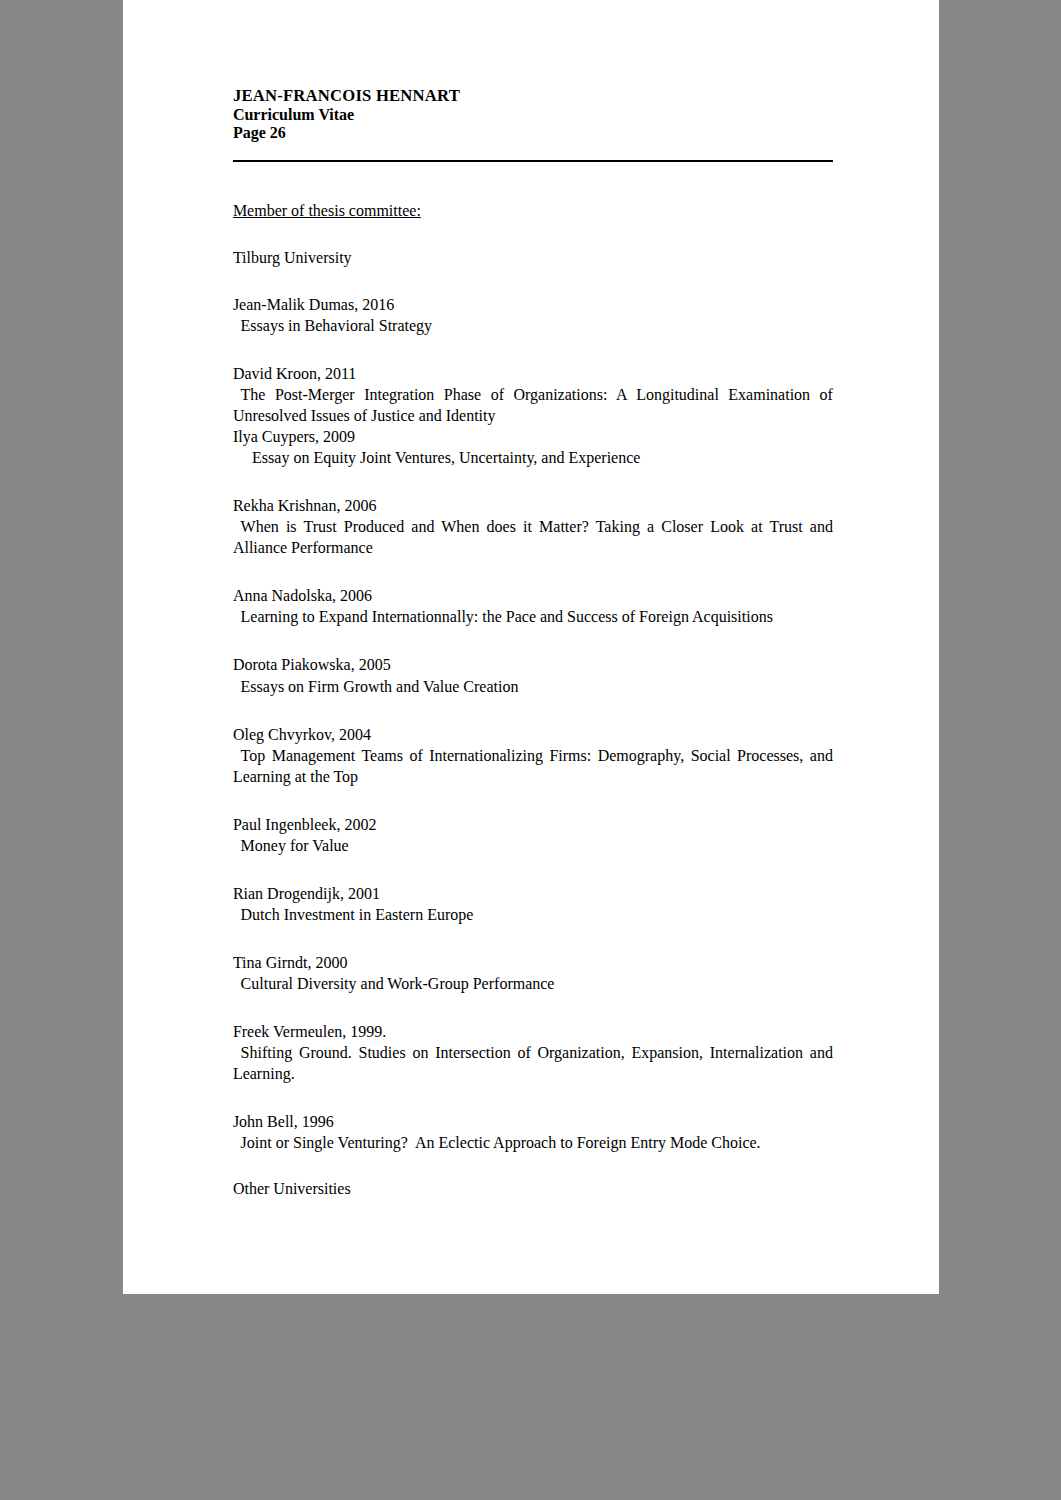JEAN-FRANCOIS HENNART
Curriculum Vitae
Page 26
Member of thesis committee:
Tilburg University
Jean-Malik Dumas, 2016 Essays in Behavioral Strategy
David Kroon, 2011 The Post-Merger Integration Phase of Organizations: A Longitudinal Examination of Unresolved Issues of Justice and Identity Ilya Cuypers, 2009 Essay on Equity Joint Ventures, Uncertainty, and Experience
Rekha Krishnan, 2006 When is Trust Produced and When does it Matter? Taking a Closer Look at Trust and Alliance Performance
Anna Nadolska, 2006 Learning to Expand Internationnally: the Pace and Success of Foreign Acquisitions
Dorota Piakowska, 2005 Essays on Firm Growth and Value Creation
Oleg Chvyrkov, 2004 Top Management Teams of Internationalizing Firms: Demography, Social Processes, and Learning at the Top
Paul Ingenbleek, 2002 Money for Value
Rian Drogendijk, 2001 Dutch Investment in Eastern Europe
Tina Girndt, 2000 Cultural Diversity and Work-Group Performance
Freek Vermeulen, 1999. Shifting Ground. Studies on Intersection of Organization, Expansion, Internalization and Learning.
John Bell, 1996 Joint or Single Venturing? An Eclectic Approach to Foreign Entry Mode Choice.
Other Universities